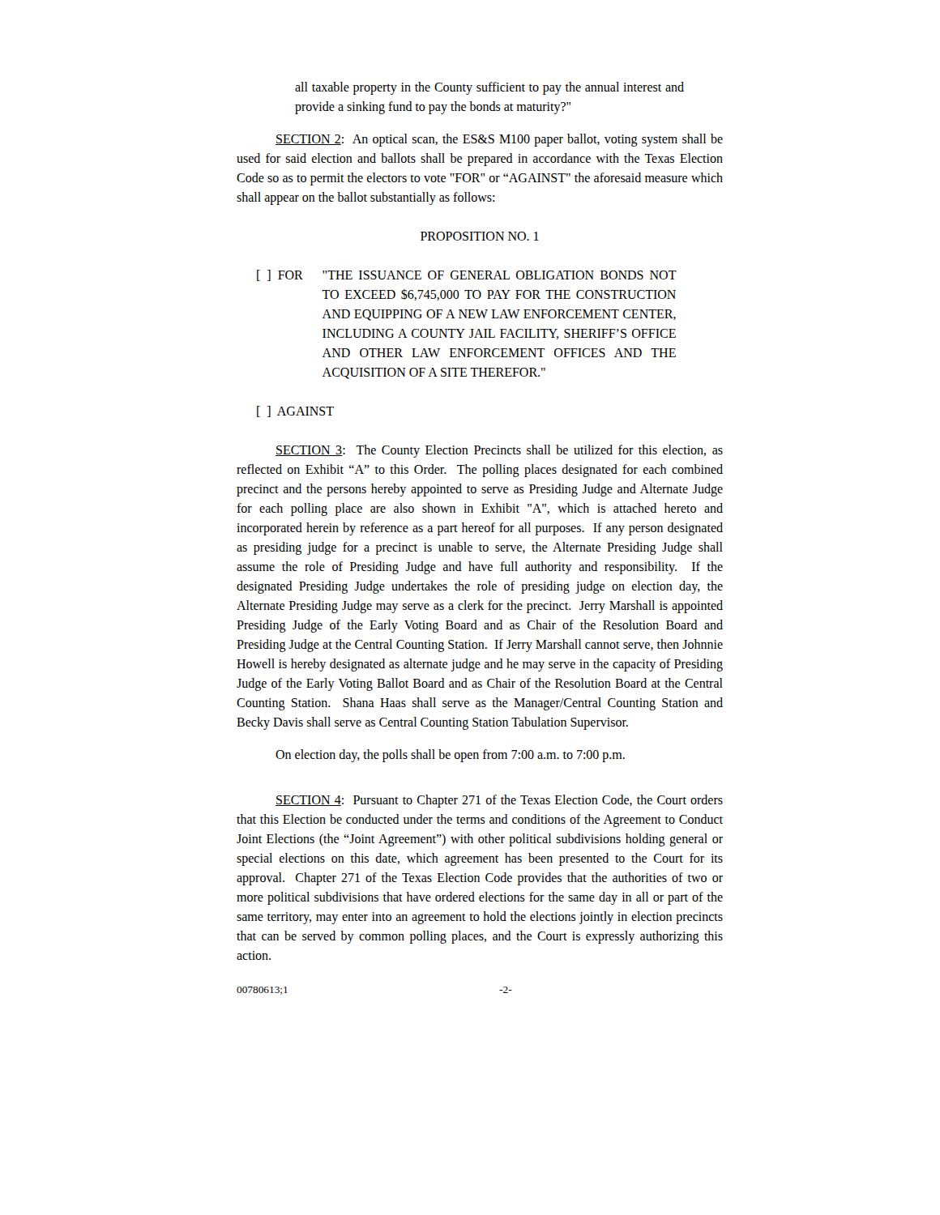all taxable property in the County sufficient to pay the annual interest and provide a sinking fund to pay the bonds at maturity?"
SECTION 2: An optical scan, the ES&S M100 paper ballot, voting system shall be used for said election and ballots shall be prepared in accordance with the Texas Election Code so as to permit the electors to vote "FOR" or “AGAINST" the aforesaid measure which shall appear on the ballot substantially as follows:
PROPOSITION NO. 1
[ ] FOR
"THE ISSUANCE OF GENERAL OBLIGATION BONDS NOT TO EXCEED $6,745,000 TO PAY FOR THE CONSTRUCTION AND EQUIPPING OF A NEW LAW ENFORCEMENT CENTER, INCLUDING A COUNTY JAIL FACILITY, SHERIFF’S OFFICE AND OTHER LAW ENFORCEMENT OFFICES AND THE ACQUISITION OF A SITE THEREFOR."
[ ] AGAINST
SECTION 3: The County Election Precincts shall be utilized for this election, as reflected on Exhibit “A” to this Order. The polling places designated for each combined precinct and the persons hereby appointed to serve as Presiding Judge and Alternate Judge for each polling place are also shown in Exhibit "A", which is attached hereto and incorporated herein by reference as a part hereof for all purposes. If any person designated as presiding judge for a precinct is unable to serve, the Alternate Presiding Judge shall assume the role of Presiding Judge and have full authority and responsibility. If the designated Presiding Judge undertakes the role of presiding judge on election day, the Alternate Presiding Judge may serve as a clerk for the precinct. Jerry Marshall is appointed Presiding Judge of the Early Voting Board and as Chair of the Resolution Board and Presiding Judge at the Central Counting Station. If Jerry Marshall cannot serve, then Johnnie Howell is hereby designated as alternate judge and he may serve in the capacity of Presiding Judge of the Early Voting Ballot Board and as Chair of the Resolution Board at the Central Counting Station. Shana Haas shall serve as the Manager/Central Counting Station and Becky Davis shall serve as Central Counting Station Tabulation Supervisor.
On election day, the polls shall be open from 7:00 a.m. to 7:00 p.m.
SECTION 4: Pursuant to Chapter 271 of the Texas Election Code, the Court orders that this Election be conducted under the terms and conditions of the Agreement to Conduct Joint Elections (the “Joint Agreement”) with other political subdivisions holding general or special elections on this date, which agreement has been presented to the Court for its approval. Chapter 271 of the Texas Election Code provides that the authorities of two or more political subdivisions that have ordered elections for the same day in all or part of the same territory, may enter into an agreement to hold the elections jointly in election precincts that can be served by common polling places, and the Court is expressly authorizing this action.
00780613;1
-2-